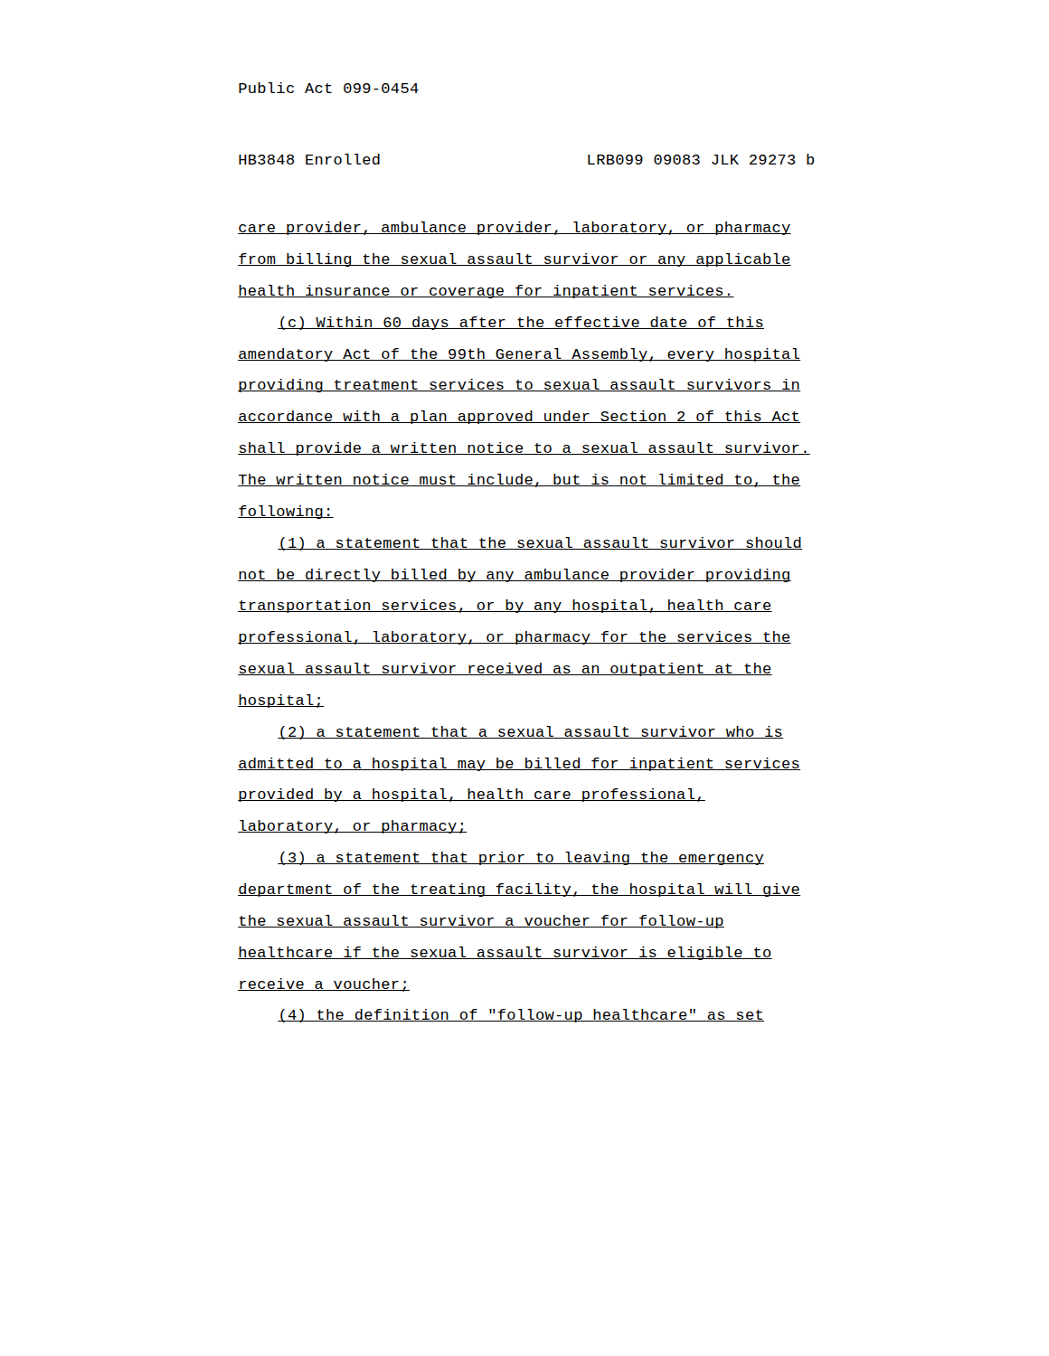Public Act 099-0454
HB3848 Enrolled LRB099 09083 JLK 29273 b
care provider, ambulance provider, laboratory, or pharmacy
from billing the sexual assault survivor or any applicable
health insurance or coverage for inpatient services.
(c) Within 60 days after the effective date of this
amendatory Act of the 99th General Assembly, every hospital
providing treatment services to sexual assault survivors in
accordance with a plan approved under Section 2 of this Act
shall provide a written notice to a sexual assault survivor.
The written notice must include, but is not limited to, the
following:
(1) a statement that the sexual assault survivor should
not be directly billed by any ambulance provider providing
transportation services, or by any hospital, health care
professional, laboratory, or pharmacy for the services the
sexual assault survivor received as an outpatient at the
hospital;
(2) a statement that a sexual assault survivor who is
admitted to a hospital may be billed for inpatient services
provided by a hospital, health care professional,
laboratory, or pharmacy;
(3) a statement that prior to leaving the emergency
department of the treating facility, the hospital will give
the sexual assault survivor a voucher for follow-up
healthcare if the sexual assault survivor is eligible to
receive a voucher;
(4) the definition of "follow-up healthcare" as set